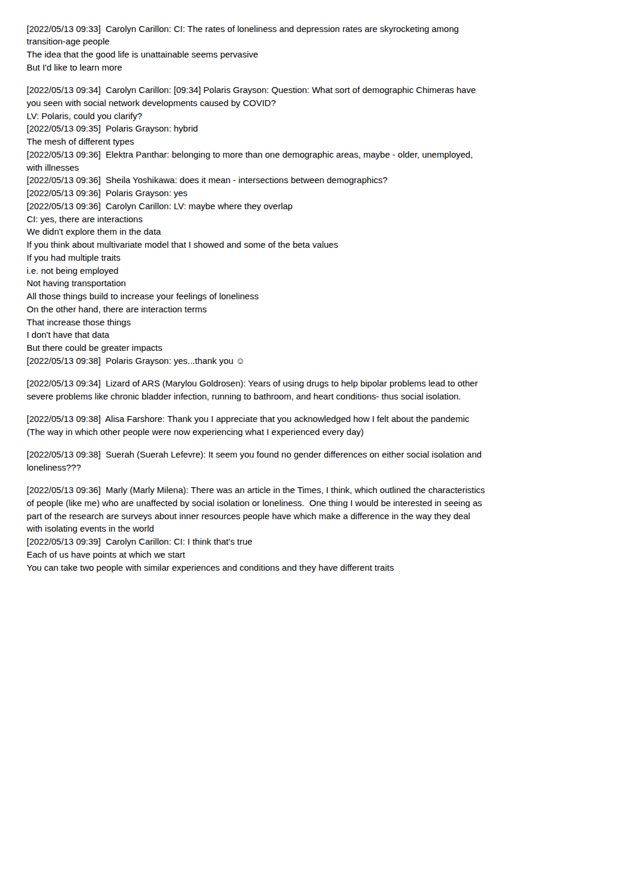[2022/05/13 09:33] Carolyn Carillon: CI: The rates of loneliness and depression rates are skyrocketing among transition-age people
The idea that the good life is unattainable seems pervasive
But I'd like to learn more
[2022/05/13 09:34] Carolyn Carillon: [09:34] Polaris Grayson: Question: What sort of demographic Chimeras have you seen with social network developments caused by COVID?
LV: Polaris, could you clarify?
[2022/05/13 09:35] Polaris Grayson: hybrid
The mesh of different types
[2022/05/13 09:36] Elektra Panthar: belonging to more than one demographic areas, maybe - older, unemployed, with illnesses
[2022/05/13 09:36] Sheila Yoshikawa: does it mean - intersections between demographics?
[2022/05/13 09:36] Polaris Grayson: yes
[2022/05/13 09:36] Carolyn Carillon: LV: maybe where they overlap
CI: yes, there are interactions
We didn't explore them in the data
If you think about multivariate model that I showed and some of the beta values
If you had multiple traits
i.e. not being employed
Not having transportation
All those things build to increase your feelings of loneliness
On the other hand, there are interaction terms
That increase those things
I don't have that data
But there could be greater impacts
[2022/05/13 09:38] Polaris Grayson: yes...thank you ☺
[2022/05/13 09:34] Lizard of ARS (Marylou Goldrosen): Years of using drugs to help bipolar problems lead to other severe problems like chronic bladder infection, running to bathroom, and heart conditions- thus social isolation.
[2022/05/13 09:38] Alisa Farshore: Thank you I appreciate that you acknowledged how I felt about the pandemic (The way in which other people were now experiencing what I experienced every day)
[2022/05/13 09:38] Suerah (Suerah Lefevre): It seem you found no gender differences on either social isolation and loneliness???
[2022/05/13 09:36] Marly (Marly Milena): There was an article in the Times, I think, which outlined the characteristics of people (like me) who are unaffected by social isolation or loneliness. One thing I would be interested in seeing as part of the research are surveys about inner resources people have which make a difference in the way they deal with isolating events in the world
[2022/05/13 09:39] Carolyn Carillon: CI: I think that's true
Each of us have points at which we start
You can take two people with similar experiences and conditions and they have different traits